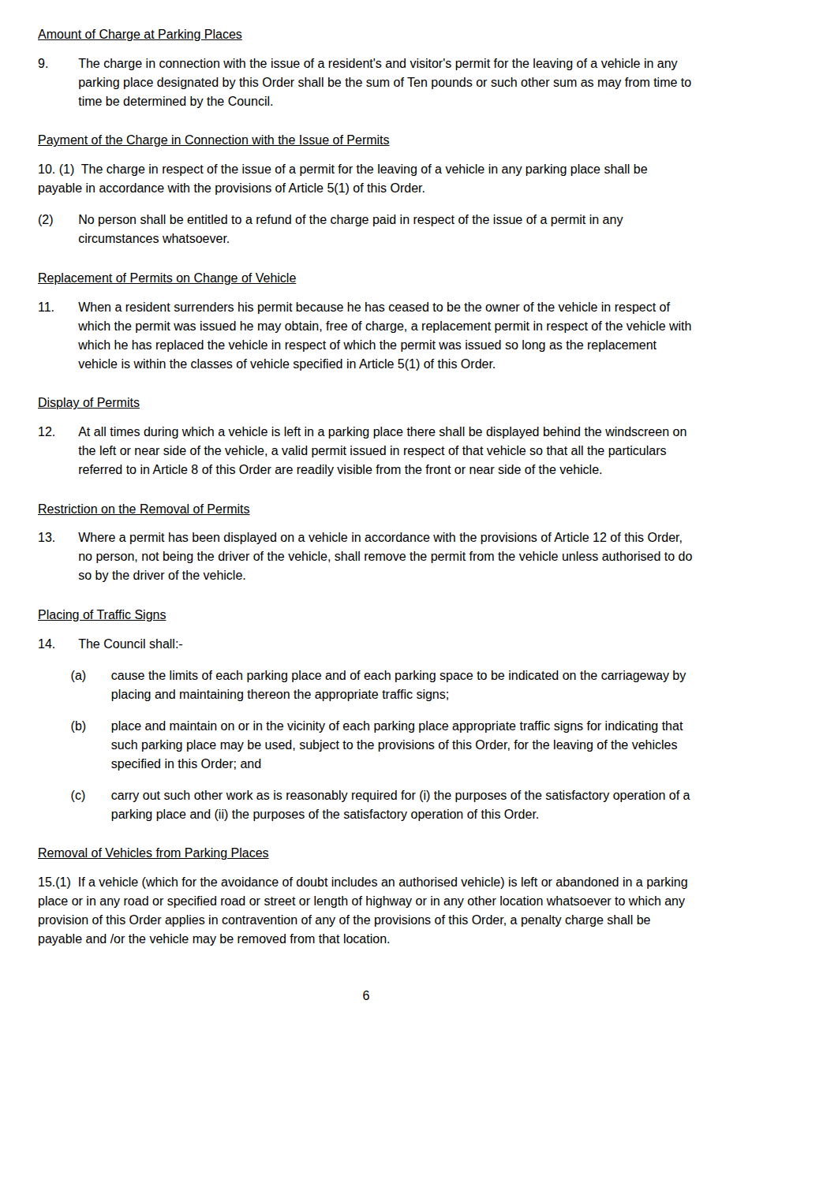Amount of Charge at Parking Places
9.
The charge in connection with the issue of a resident's and visitor's permit for the leaving of a vehicle in any parking place designated by this Order shall be the sum of Ten pounds or such other sum as may from time to time be determined by the Council.
Payment of the Charge in Connection with the Issue of Permits
10. (1) The charge in respect of the issue of a permit for the leaving of a vehicle in any parking place shall be payable in accordance with the provisions of Article 5(1) of this Order.
(2)
No person shall be entitled to a refund of the charge paid in respect of the issue of a permit in any circumstances whatsoever.
Replacement of Permits on Change of Vehicle
11.
When a resident surrenders his permit because he has ceased to be the owner of the vehicle in respect of which the permit was issued he may obtain, free of charge, a replacement permit in respect of the vehicle with which he has replaced the vehicle in respect of which the permit was issued so long as the replacement vehicle is within the classes of vehicle specified in Article 5(1) of this Order.
Display of Permits
12.
At all times during which a vehicle is left in a parking place there shall be displayed behind the windscreen on the left or near side of the vehicle, a valid permit issued in respect of that vehicle so that all the particulars referred to in Article 8 of this Order are readily visible from the front or near side of the vehicle.
Restriction on the Removal of Permits
13.
Where a permit has been displayed on a vehicle in accordance with the provisions of Article 12 of this Order, no person, not being the driver of the vehicle, shall remove the permit from the vehicle unless authorised to do so by the driver of the vehicle.
Placing of Traffic Signs
14.
The Council shall:-
(a)
cause the limits of each parking place and of each parking space to be indicated on the carriageway by placing and maintaining thereon the appropriate traffic signs;
(b)
place and maintain on or in the vicinity of each parking place appropriate traffic signs for indicating that such parking place may be used, subject to the provisions of this Order, for the leaving of the vehicles specified in this Order; and
(c)
carry out such other work as is reasonably required for (i) the purposes of the satisfactory operation of a parking place and (ii) the purposes of the satisfactory operation of this Order.
Removal of Vehicles from Parking Places
15.(1) If a vehicle (which for the avoidance of doubt includes an authorised vehicle) is left or abandoned in a parking place or in any road or specified road or street or length of highway or in any other location whatsoever to which any provision of this Order applies in contravention of any of the provisions of this Order, a penalty charge shall be payable and /or the vehicle may be removed from that location.
6